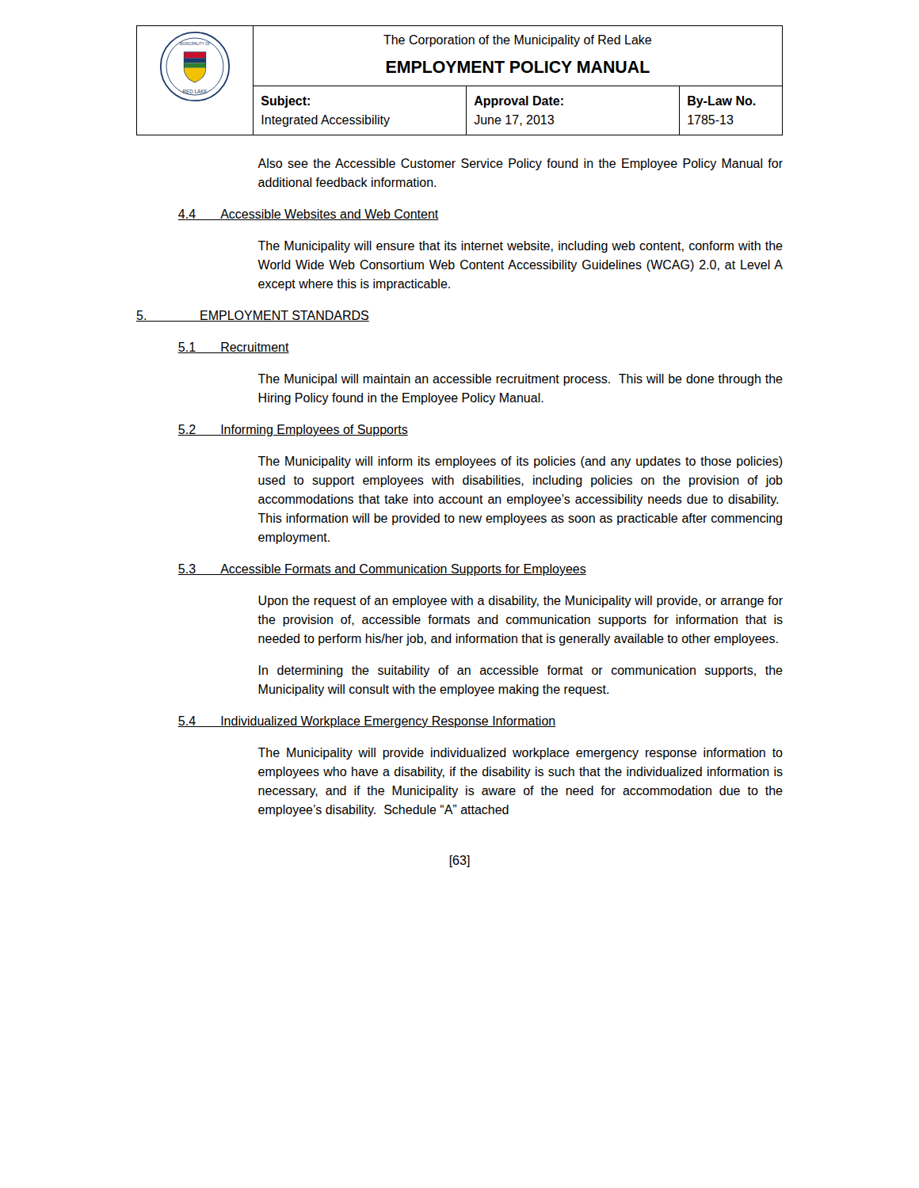| RED LAKE MUNICIPALITY OF | The Corporation of the Municipality of Red Lake EMPLOYMENT POLICY MANUAL |
| Subject: Integrated Accessibility | Approval Date: June 17, 2013 | By-Law No. 1785-13 |
Also see the Accessible Customer Service Policy found in the Employee Policy Manual for additional feedback information.
4.4 Accessible Websites and Web Content
The Municipality will ensure that its internet website, including web content, conform with the World Wide Web Consortium Web Content Accessibility Guidelines (WCAG) 2.0, at Level A except where this is impracticable.
5. Employment Standards
5.1 Recruitment
The Municipal will maintain an accessible recruitment process. This will be done through the Hiring Policy found in the Employee Policy Manual.
5.2 Informing Employees of Supports
The Municipality will inform its employees of its policies (and any updates to those policies) used to support employees with disabilities, including policies on the provision of job accommodations that take into account an employee’s accessibility needs due to disability. This information will be provided to new employees as soon as practicable after commencing employment.
5.3 Accessible Formats and Communication Supports for Employees
Upon the request of an employee with a disability, the Municipality will provide, or arrange for the provision of, accessible formats and communication supports for information that is needed to perform his/her job, and information that is generally available to other employees.
In determining the suitability of an accessible format or communication supports, the Municipality will consult with the employee making the request.
5.4 Individualized Workplace Emergency Response Information
The Municipality will provide individualized workplace emergency response information to employees who have a disability, if the disability is such that the individualized information is necessary, and if the Municipality is aware of the need for accommodation due to the employee’s disability. Schedule “A” attached
[63]